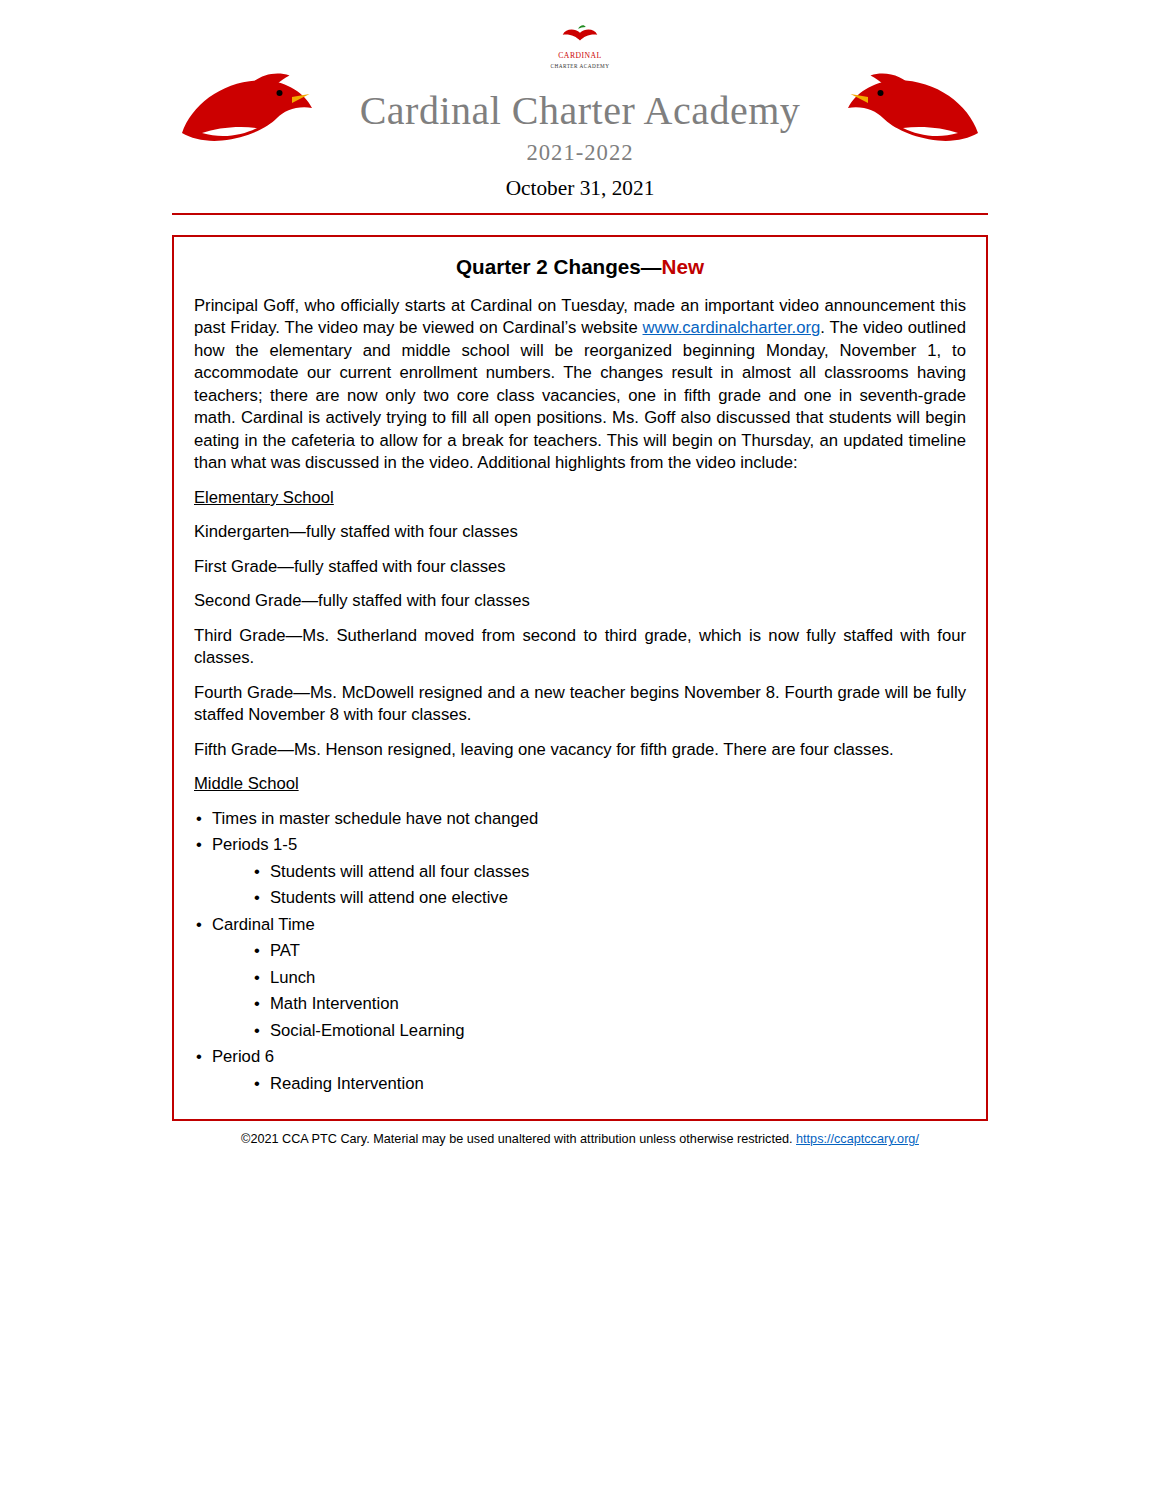Cardinal Charter Academy
2021-2022
October 31, 2021
Quarter 2 Changes—New
Principal Goff, who officially starts at Cardinal on Tuesday, made an important video announcement this past Friday. The video may be viewed on Cardinal’s website www.cardinalcharter.org. The video outlined how the elementary and middle school will be reorganized beginning Monday, November 1, to accommodate our current enrollment numbers. The changes result in almost all classrooms having teachers; there are now only two core class vacancies, one in fifth grade and one in seventh-grade math. Cardinal is actively trying to fill all open positions. Ms. Goff also discussed that students will begin eating in the cafeteria to allow for a break for teachers. This will begin on Thursday, an updated timeline than what was discussed in the video. Additional highlights from the video include:
Elementary School
Kindergarten—fully staffed with four classes
First Grade—fully staffed with four classes
Second Grade—fully staffed with four classes
Third Grade—Ms. Sutherland moved from second to third grade, which is now fully staffed with four classes.
Fourth Grade—Ms. McDowell resigned and a new teacher begins November 8. Fourth grade will be fully staffed November 8 with four classes.
Fifth Grade—Ms. Henson resigned, leaving one vacancy for fifth grade. There are four classes.
Middle School
Times in master schedule have not changed
Periods 1-5
Students will attend all four classes
Students will attend one elective
Cardinal Time
PAT
Lunch
Math Intervention
Social-Emotional Learning
Period 6
Reading Intervention
©2021 CCA PTC Cary. Material may be used unaltered with attribution unless otherwise restricted. https://ccaptccary.org/